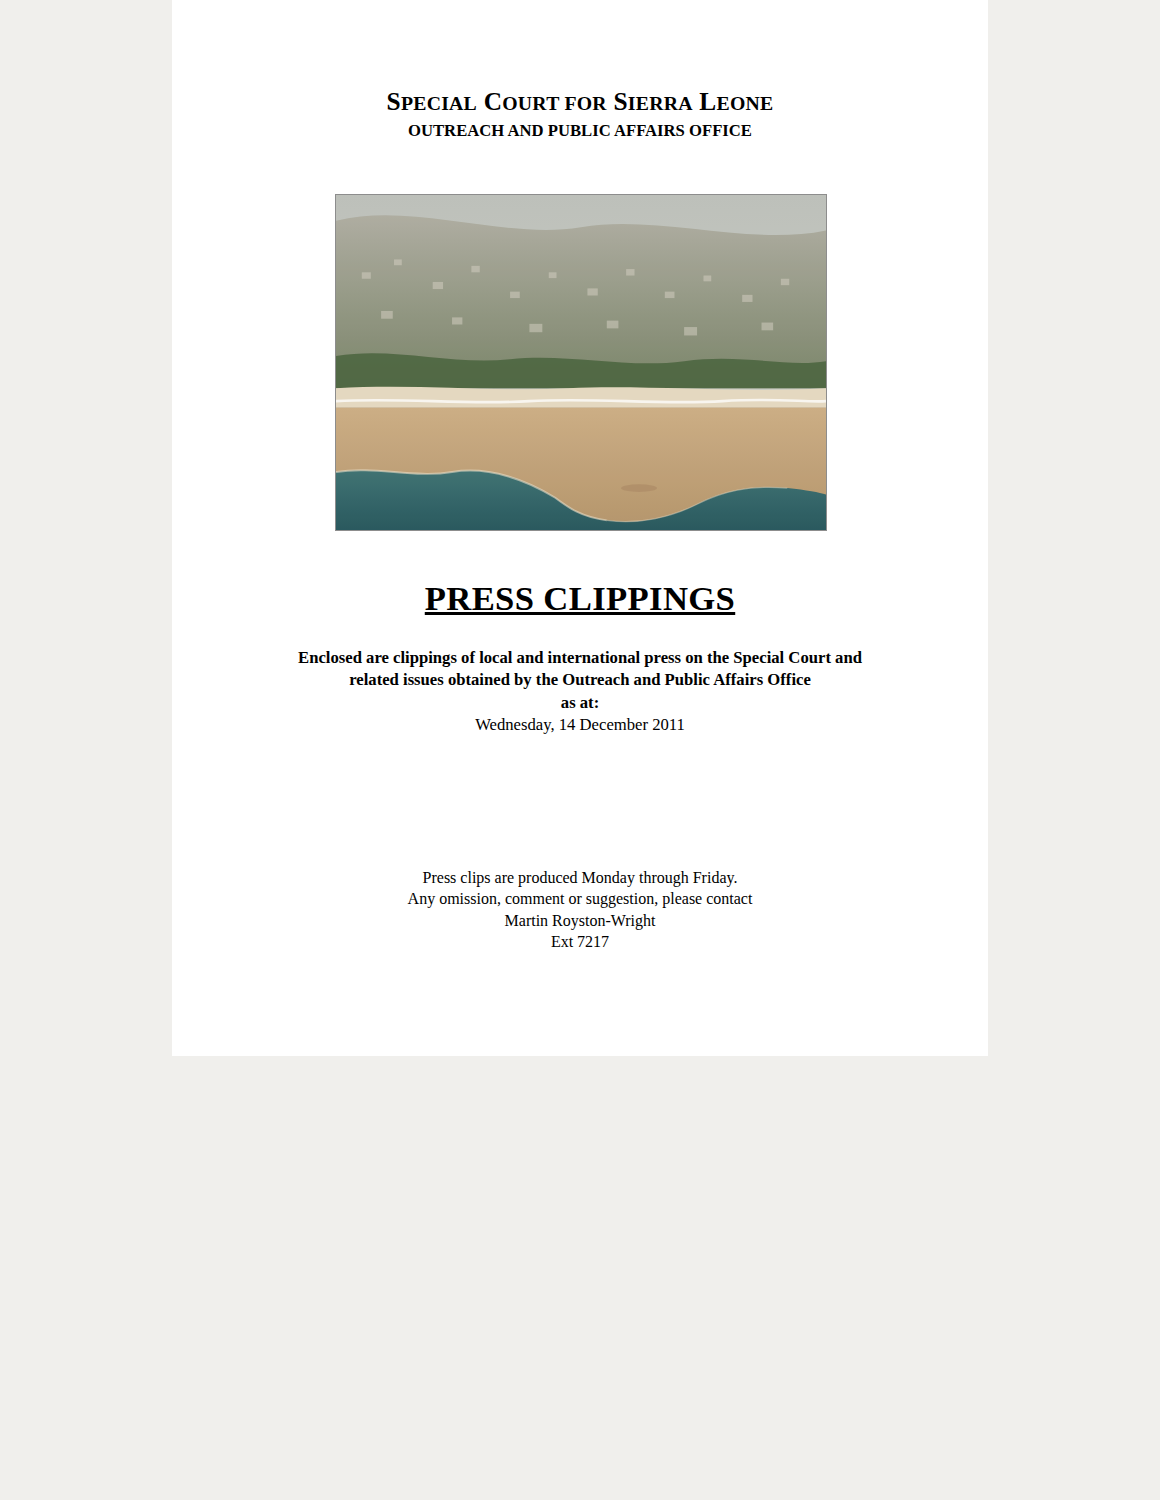SPECIAL COURT FOR SIERRA LEONE
OUTREACH AND PUBLIC AFFAIRS OFFICE
PRESS CLIPPINGS
Enclosed are clippings of local and international press on the Special Court and related issues obtained by the Outreach and Public Affairs Office
as at:
Wednesday, 14 December 2011
Press clips are produced Monday through Friday.
Any omission, comment or suggestion, please contact
Martin Royston-Wright
Ext 7217